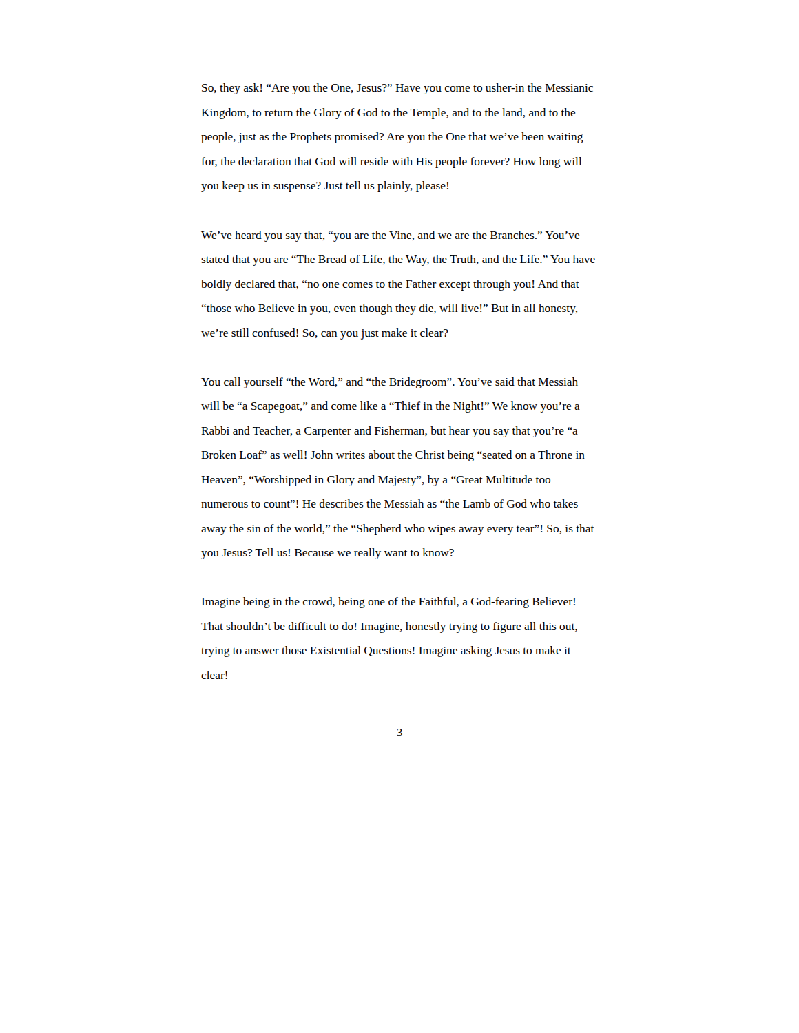So, they ask! “Are you the One, Jesus?” Have you come to usher-in the Messianic Kingdom, to return the Glory of God to the Temple, and to the land, and to the people, just as the Prophets promised? Are you the One that we’ve been waiting for, the declaration that God will reside with His people forever? How long will you keep us in suspense? Just tell us plainly, please!
We’ve heard you say that, “you are the Vine, and we are the Branches.” You’ve stated that you are “The Bread of Life, the Way, the Truth, and the Life.” You have boldly declared that, “no one comes to the Father except through you! And that “those who Believe in you, even though they die, will live!” But in all honesty, we’re still confused! So, can you just make it clear?
You call yourself “the Word,” and “the Bridegroom”. You’ve said that Messiah will be “a Scapegoat,” and come like a “Thief in the Night!” We know you’re a Rabbi and Teacher, a Carpenter and Fisherman, but hear you say that you’re “a Broken Loaf” as well! John writes about the Christ being “seated on a Throne in Heaven”, “Worshipped in Glory and Majesty”, by a “Great Multitude too numerous to count”! He describes the Messiah as “the Lamb of God who takes away the sin of the world,” the “Shepherd who wipes away every tear”! So, is that you Jesus? Tell us! Because we really want to know?
Imagine being in the crowd, being one of the Faithful, a God-fearing Believer! That shouldn’t be difficult to do! Imagine, honestly trying to figure all this out, trying to answer those Existential Questions! Imagine asking Jesus to make it clear!
3